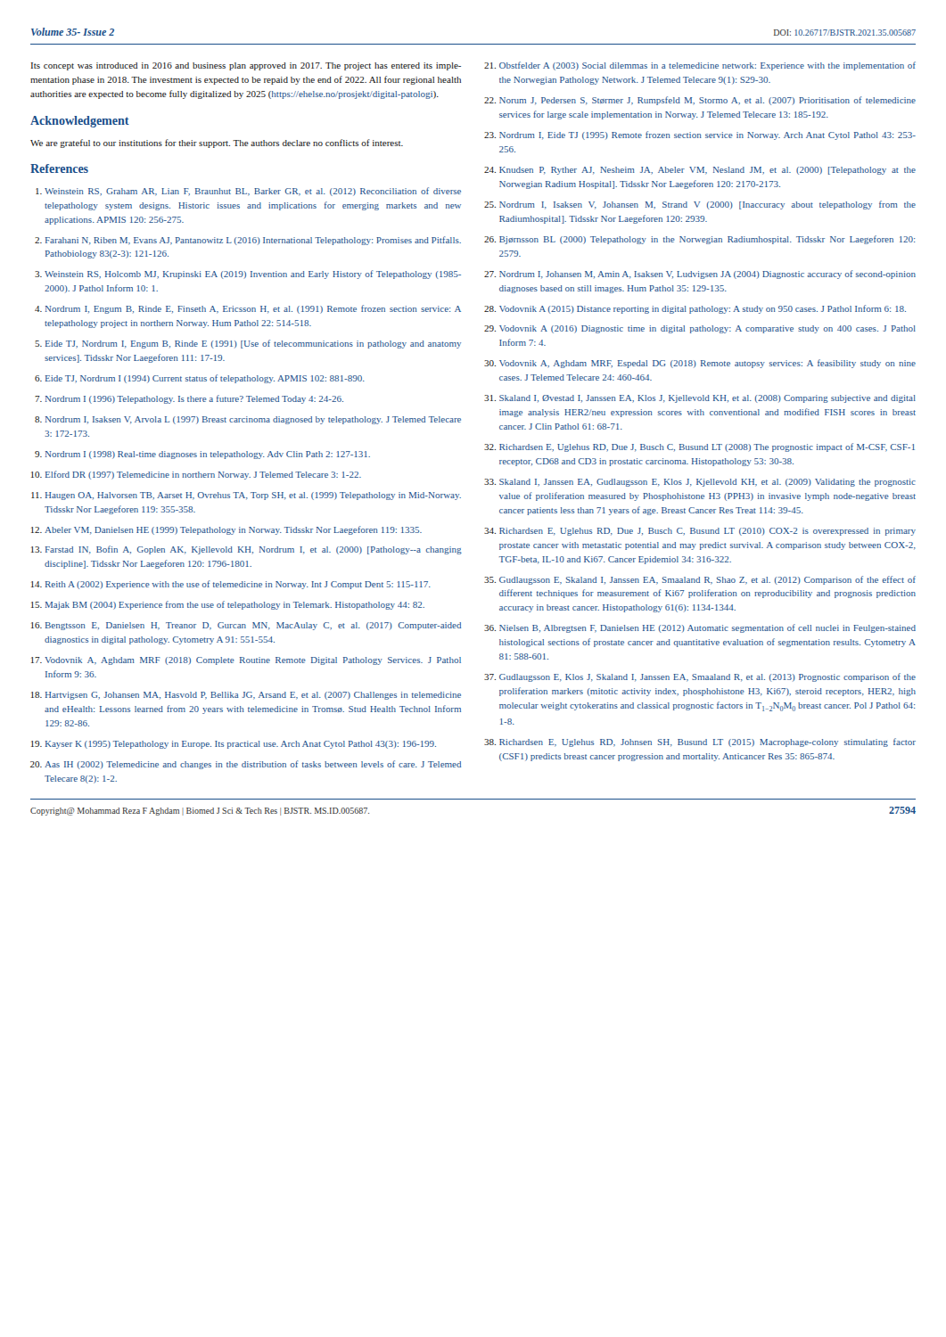Volume 35- Issue 2
DOI: 10.26717/BJSTR.2021.35.005687
Its concept was introduced in 2016 and business plan approved in 2017. The project has entered its implementation phase in 2018. The investment is expected to be repaid by the end of 2022. All four regional health authorities are expected to become fully digitalized by 2025 (https://ehelse.no/prosjekt/digital-patologi).
Acknowledgement
We are grateful to our institutions for their support. The authors declare no conflicts of interest.
References
Weinstein RS, Graham AR, Lian F, Braunhut BL, Barker GR, et al. (2012) Reconciliation of diverse telepathology system designs. Historic issues and implications for emerging markets and new applications. APMIS 120: 256-275.
Farahani N, Riben M, Evans AJ, Pantanowitz L (2016) International Telepathology: Promises and Pitfalls. Pathobiology 83(2-3): 121-126.
Weinstein RS, Holcomb MJ, Krupinski EA (2019) Invention and Early History of Telepathology (1985-2000). J Pathol Inform 10: 1.
Nordrum I, Engum B, Rinde E, Finseth A, Ericsson H, et al. (1991) Remote frozen section service: A telepathology project in northern Norway. Hum Pathol 22: 514-518.
Eide TJ, Nordrum I, Engum B, Rinde E (1991) [Use of telecommunications in pathology and anatomy services]. Tidsskr Nor Laegeforen 111: 17-19.
Eide TJ, Nordrum I (1994) Current status of telepathology. APMIS 102: 881-890.
Nordrum I (1996) Telepathology. Is there a future? Telemed Today 4: 24-26.
Nordrum I, Isaksen V, Arvola L (1997) Breast carcinoma diagnosed by telepathology. J Telemed Telecare 3: 172-173.
Nordrum I (1998) Real-time diagnoses in telepathology. Adv Clin Path 2: 127-131.
Elford DR (1997) Telemedicine in northern Norway. J Telemed Telecare 3: 1-22.
Haugen OA, Halvorsen TB, Aarset H, Ovrehus TA, Torp SH, et al. (1999) Telepathology in Mid-Norway. Tidsskr Nor Laegeforen 119: 355-358.
Abeler VM, Danielsen HE (1999) Telepathology in Norway. Tidsskr Nor Laegeforen 119: 1335.
Farstad IN, Bofin A, Goplen AK, Kjellevold KH, Nordrum I, et al. (2000) [Pathology--a changing discipline]. Tidsskr Nor Laegeforen 120: 1796-1801.
Reith A (2002) Experience with the use of telemedicine in Norway. Int J Comput Dent 5: 115-117.
Majak BM (2004) Experience from the use of telepathology in Telemark. Histopathology 44: 82.
Bengtsson E, Danielsen H, Treanor D, Gurcan MN, MacAulay C, et al. (2017) Computer-aided diagnostics in digital pathology. Cytometry A 91: 551-554.
Vodovnik A, Aghdam MRF (2018) Complete Routine Remote Digital Pathology Services. J Pathol Inform 9: 36.
Hartvigsen G, Johansen MA, Hasvold P, Bellika JG, Arsand E, et al. (2007) Challenges in telemedicine and eHealth: Lessons learned from 20 years with telemedicine in Tromsø. Stud Health Technol Inform 129: 82-86.
Kayser K (1995) Telepathology in Europe. Its practical use. Arch Anat Cytol Pathol 43(3): 196-199.
Aas IH (2002) Telemedicine and changes in the distribution of tasks between levels of care. J Telemed Telecare 8(2): 1-2.
Obstfelder A (2003) Social dilemmas in a telemedicine network: Experience with the implementation of the Norwegian Pathology Network. J Telemed Telecare 9(1): S29-30.
Norum J, Pedersen S, Størmer J, Rumpsfeld M, Stormo A, et al. (2007) Prioritisation of telemedicine services for large scale implementation in Norway. J Telemed Telecare 13: 185-192.
Nordrum I, Eide TJ (1995) Remote frozen section service in Norway. Arch Anat Cytol Pathol 43: 253-256.
Knudsen P, Ryther AJ, Nesheim JA, Abeler VM, Nesland JM, et al. (2000) [Telepathology at the Norwegian Radium Hospital]. Tidsskr Nor Laegeforen 120: 2170-2173.
Nordrum I, Isaksen V, Johansen M, Strand V (2000) [Inaccuracy about telepathology from the Radiumhospital]. Tidsskr Nor Laegeforen 120: 2939.
Bjørnsson BL (2000) Telepathology in the Norwegian Radiumhospital. Tidsskr Nor Laegeforen 120: 2579.
Nordrum I, Johansen M, Amin A, Isaksen V, Ludvigsen JA (2004) Diagnostic accuracy of second-opinion diagnoses based on still images. Hum Pathol 35: 129-135.
Vodovnik A (2015) Distance reporting in digital pathology: A study on 950 cases. J Pathol Inform 6: 18.
Vodovnik A (2016) Diagnostic time in digital pathology: A comparative study on 400 cases. J Pathol Inform 7: 4.
Vodovnik A, Aghdam MRF, Espedal DG (2018) Remote autopsy services: A feasibility study on nine cases. J Telemed Telecare 24: 460-464.
Skaland I, Øvestad I, Janssen EA, Klos J, Kjellevold KH, et al. (2008) Comparing subjective and digital image analysis HER2/neu expression scores with conventional and modified FISH scores in breast cancer. J Clin Pathol 61: 68-71.
Richardsen E, Uglehus RD, Due J, Busch C, Busund LT (2008) The prognostic impact of M-CSF, CSF-1 receptor, CD68 and CD3 in prostatic carcinoma. Histopathology 53: 30-38.
Skaland I, Janssen EA, Gudlaugsson E, Klos J, Kjellevold KH, et al. (2009) Validating the prognostic value of proliferation measured by Phosphohistone H3 (PPH3) in invasive lymph node-negative breast cancer patients less than 71 years of age. Breast Cancer Res Treat 114: 39-45.
Richardsen E, Uglehus RD, Due J, Busch C, Busund LT (2010) COX-2 is overexpressed in primary prostate cancer with metastatic potential and may predict survival. A comparison study between COX-2, TGF-beta, IL-10 and Ki67. Cancer Epidemiol 34: 316-322.
Gudlaugsson E, Skaland I, Janssen EA, Smaaland R, Shao Z, et al. (2012) Comparison of the effect of different techniques for measurement of Ki67 proliferation on reproducibility and prognosis prediction accuracy in breast cancer. Histopathology 61(6): 1134-1344.
Nielsen B, Albregtsen F, Danielsen HE (2012) Automatic segmentation of cell nuclei in Feulgen-stained histological sections of prostate cancer and quantitative evaluation of segmentation results. Cytometry A 81: 588-601.
Gudlaugsson E, Klos J, Skaland I, Janssen EA, Smaaland R, et al. (2013) Prognostic comparison of the proliferation markers (mitotic activity index, phosphohistone H3, Ki67), steroid receptors, HER2, high molecular weight cytokeratins and classical prognostic factors in T1−2N0M0 breast cancer. Pol J Pathol 64: 1-8.
Richardsen E, Uglehus RD, Johnsen SH, Busund LT (2015) Macrophage-colony stimulating factor (CSF1) predicts breast cancer progression and mortality. Anticancer Res 35: 865-874.
Copyright@ Mohammad Reza F Aghdam | Biomed J Sci & Tech Res | BJSTR. MS.ID.005687.
27594